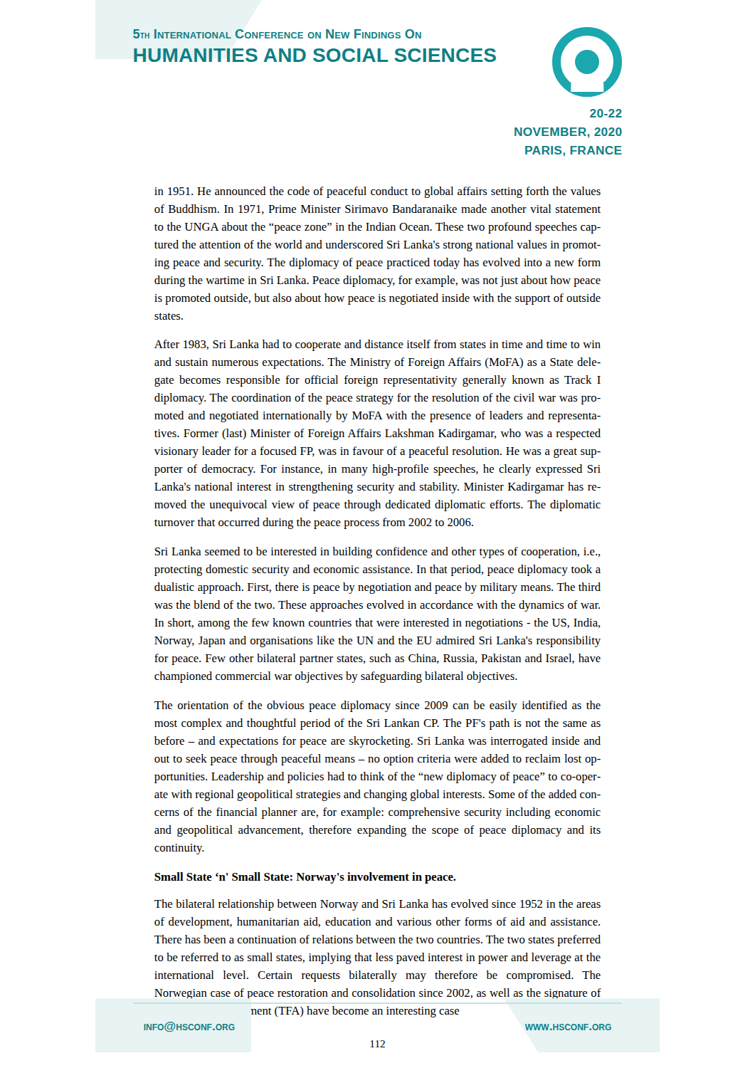5th International Conference on New Findings On
Humanities and Social Sciences
20-22 NOVEMBER, 2020
PARIS, FRANCE
in 1951. He announced the code of peaceful conduct to global affairs setting forth the values of Buddhism. In 1971, Prime Minister Sirimavo Bandaranaike made another vital statement to the UNGA about the “peace zone” in the Indian Ocean. These two profound speeches captured the attention of the world and underscored Sri Lanka's strong national values in promoting peace and security. The diplomacy of peace practiced today has evolved into a new form during the wartime in Sri Lanka. Peace diplomacy, for example, was not just about how peace is promoted outside, but also about how peace is negotiated inside with the support of outside states.
After 1983, Sri Lanka had to cooperate and distance itself from states in time and time to win and sustain numerous expectations. The Ministry of Foreign Affairs (MoFA) as a State delegate becomes responsible for official foreign representativity generally known as Track I diplomacy. The coordination of the peace strategy for the resolution of the civil war was promoted and negotiated internationally by MoFA with the presence of leaders and representatives. Former (last) Minister of Foreign Affairs Lakshman Kadirgamar, who was a respected visionary leader for a focused FP, was in favour of a peaceful resolution. He was a great supporter of democracy. For instance, in many high-profile speeches, he clearly expressed Sri Lanka's national interest in strengthening security and stability. Minister Kadirgamar has removed the unequivocal view of peace through dedicated diplomatic efforts. The diplomatic turnover that occurred during the peace process from 2002 to 2006.
Sri Lanka seemed to be interested in building confidence and other types of cooperation, i.e., protecting domestic security and economic assistance. In that period, peace diplomacy took a dualistic approach. First, there is peace by negotiation and peace by military means. The third was the blend of the two. These approaches evolved in accordance with the dynamics of war. In short, among the few known countries that were interested in negotiations - the US, India, Norway, Japan and organisations like the UN and the EU admired Sri Lanka's responsibility for peace. Few other bilateral partner states, such as China, Russia, Pakistan and Israel, have championed commercial war objectives by safeguarding bilateral objectives.
The orientation of the obvious peace diplomacy since 2009 can be easily identified as the most complex and thoughtful period of the Sri Lankan CP. The PF's path is not the same as before – and expectations for peace are skyrocketing. Sri Lanka was interrogated inside and out to seek peace through peaceful means – no option criteria were added to reclaim lost opportunities. Leadership and policies had to think of the “new diplomacy of peace” to co-operate with regional geopolitical strategies and changing global interests. Some of the added concerns of the financial planner are, for example: comprehensive security including economic and geopolitical advancement, therefore expanding the scope of peace diplomacy and its continuity.
Small State ‘n' Small State: Norway's involvement in peace.
The bilateral relationship between Norway and Sri Lanka has evolved since 1952 in the areas of development, humanitarian aid, education and various other forms of aid and assistance. There has been a continuation of relations between the two countries. The two states preferred to be referred to as small states, implying that less paved interest in power and leverage at the international level. Certain requests bilaterally may therefore be compromised. The Norwegian case of peace restoration and consolidation since 2002, as well as the signature of the Ceasefire Agreement (TFA) have become an interesting case
112
info@hsconf.org
www.hsconf.org